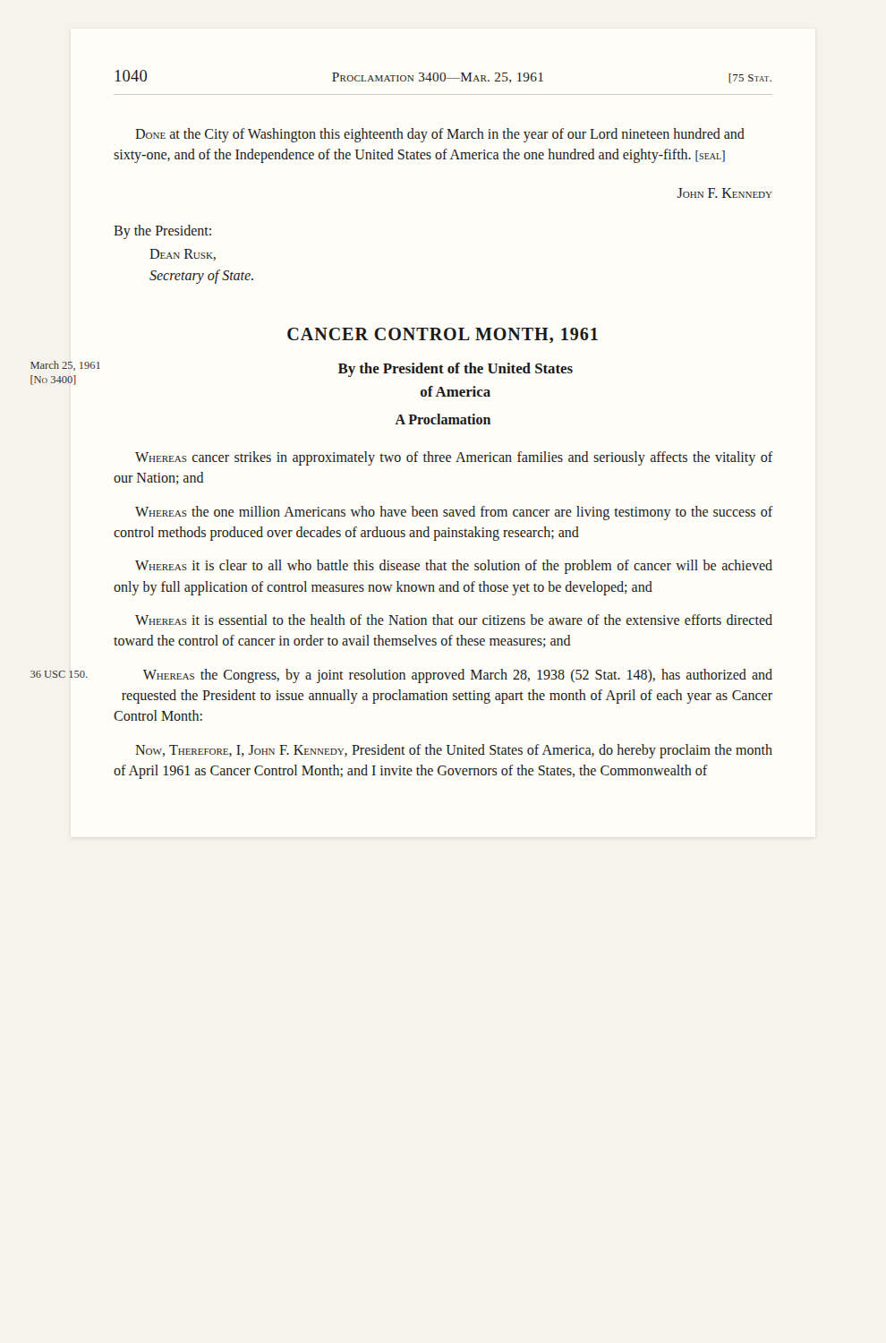1040 Proclamation 3400—Mar. 25, 1961 [75 Stat.
Done at the City of Washington this eighteenth day of March in the year of our Lord nineteen hundred and sixty-one, and of the Independence of the United States of America the one hundred and eighty-fifth. [seal]
John F. Kennedy
By the President:
Dean Rusk,
Secretary of State.
CANCER CONTROL MONTH, 1961
March 25, 1961
[No 3400]
By the President of the United States
of America
A Proclamation
Whereas cancer strikes in approximately two of three American families and seriously affects the vitality of our Nation; and
Whereas the one million Americans who have been saved from cancer are living testimony to the success of control methods produced over decades of arduous and painstaking research; and
Whereas it is clear to all who battle this disease that the solution of the problem of cancer will be achieved only by full application of control measures now known and of those yet to be developed; and
Whereas it is essential to the health of the Nation that our citizens be aware of the extensive efforts directed toward the control of cancer in order to avail themselves of these measures; and
36 USC 150.
Whereas the Congress, by a joint resolution approved March 28, 1938 (52 Stat. 148), has authorized and requested the President to issue annually a proclamation setting apart the month of April of each year as Cancer Control Month:
Now, Therefore, I, John F. Kennedy, President of the United States of America, do hereby proclaim the month of April 1961 as Cancer Control Month; and I invite the Governors of the States, the Commonwealth of